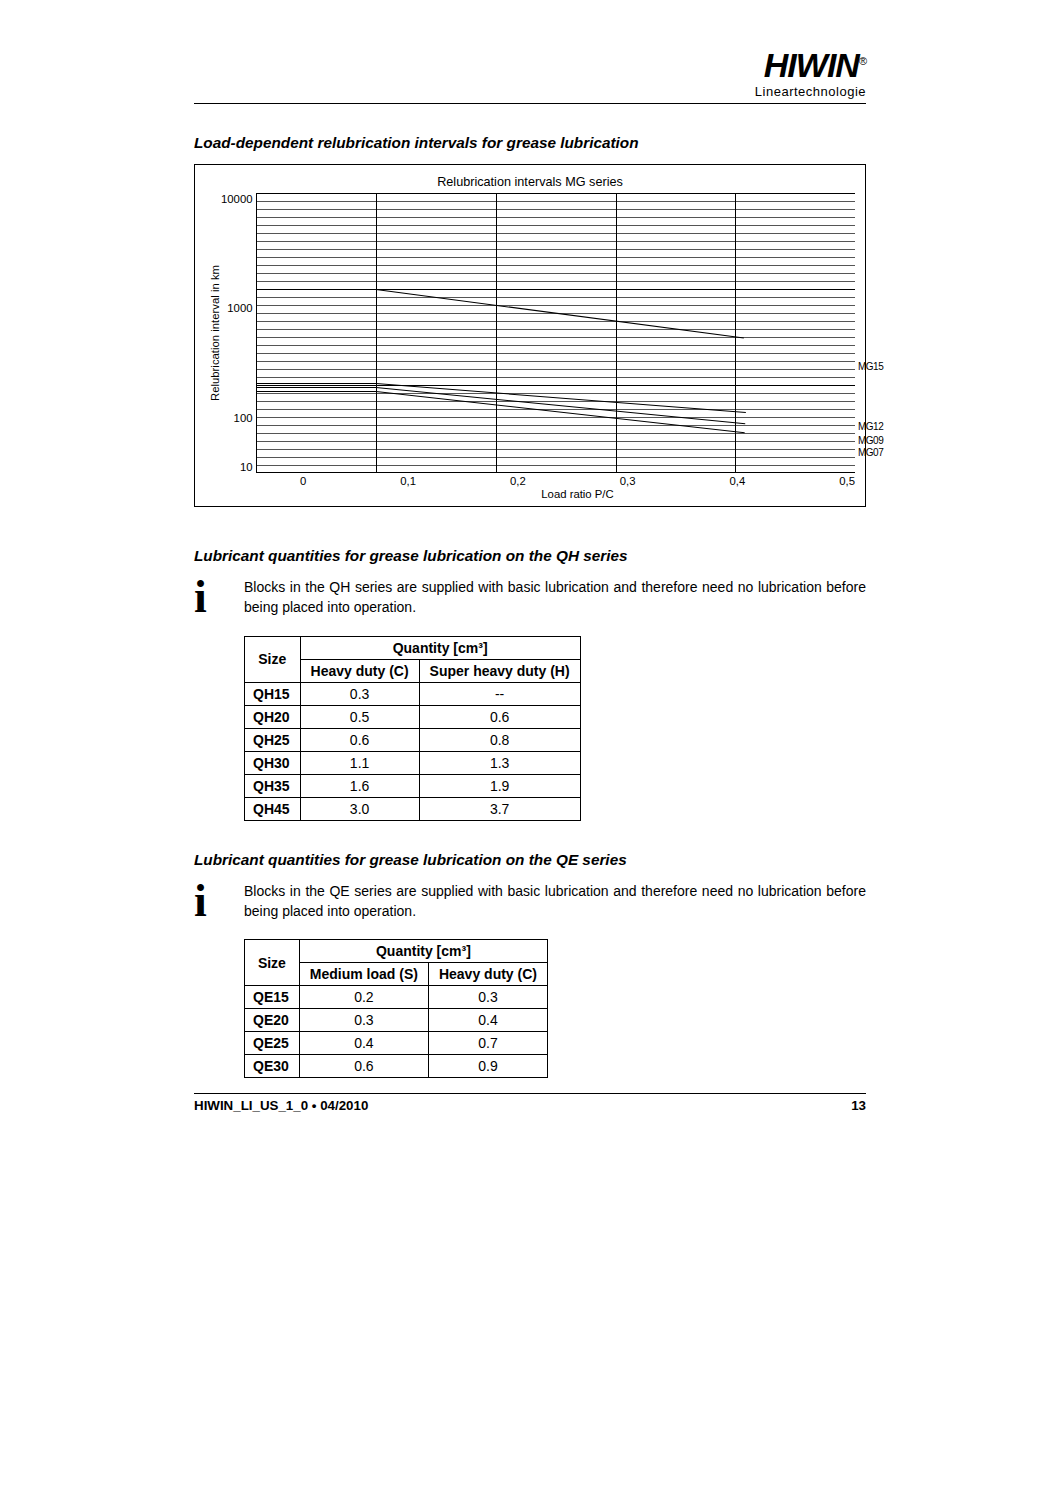HIWIN®
Lineartechnologie
Load-dependent relubrication intervals for grease lubrication
Relubrication intervals MG series
Relubrication interval in km
10000 1000 100 10
MG15
MG12
MG09
MG07
00,10,20,30,40,5
Load ratio P/C
Lubricant quantities for grease lubrication on the QH series
i
Blocks in the QH series are supplied with basic lubrication and therefore need no lubrication before being placed into operation.
| Size | Quantity [cm³] |
| --- | --- |
| Heavy duty (C) | Super heavy duty (H) |
| QH15 | 0.3 | -- |
| QH20 | 0.5 | 0.6 |
| QH25 | 0.6 | 0.8 |
| QH30 | 1.1 | 1.3 |
| QH35 | 1.6 | 1.9 |
| QH45 | 3.0 | 3.7 |
Lubricant quantities for grease lubrication on the QE series
i
Blocks in the QE series are supplied with basic lubrication and therefore need no lubrication before being placed into operation.
| Size | Quantity [cm³] |
| --- | --- |
| Medium load (S) | Heavy duty (C) |
| QE15 | 0.2 | 0.3 |
| QE20 | 0.3 | 0.4 |
| QE25 | 0.4 | 0.7 |
| QE30 | 0.6 | 0.9 |
HIWIN_LI_US_1_0 • 04/2010 13